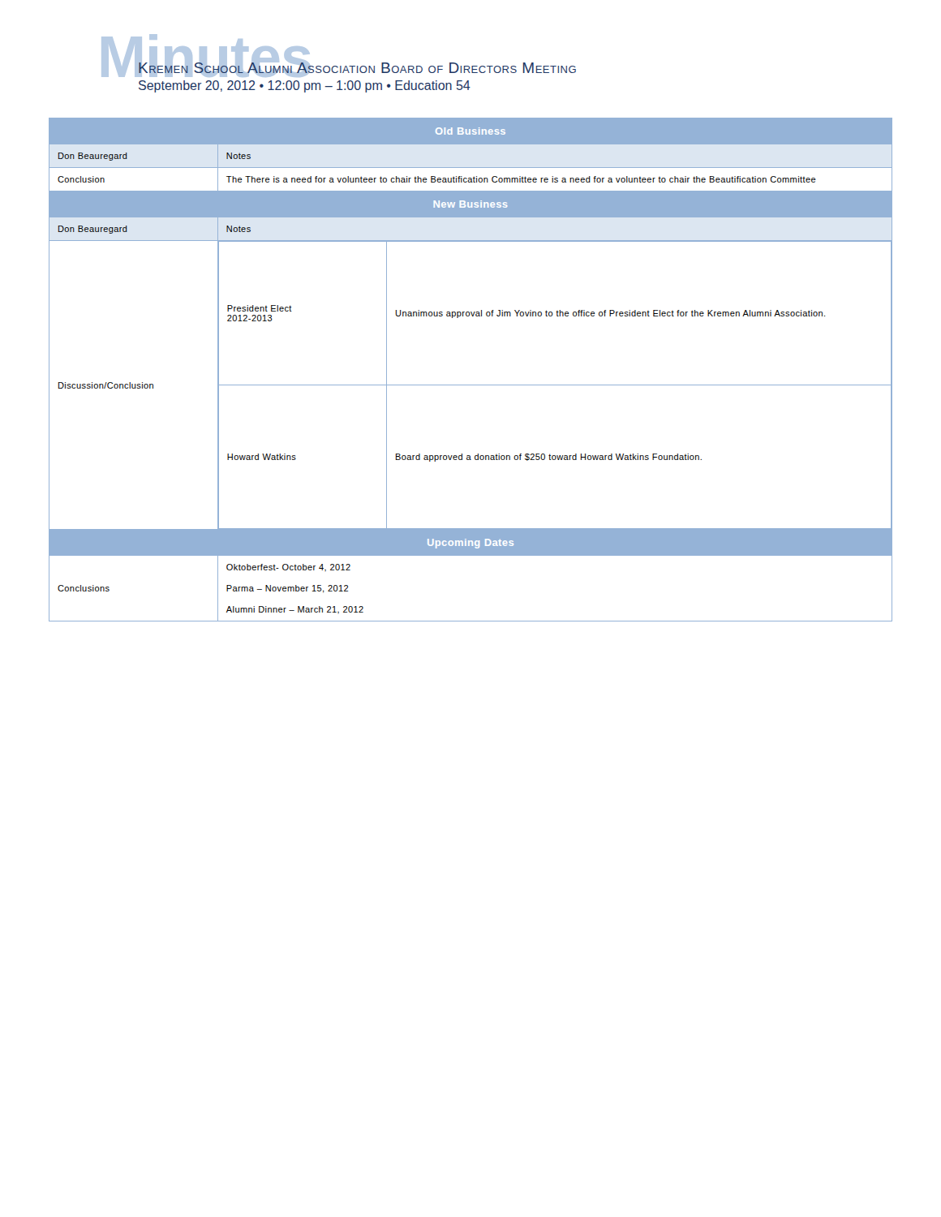Minutes
Kremen School Alumni Association Board of Directors Meeting
September 20, 2012 • 12:00 pm – 1:00 pm • Education 54
| Old Business |
| Don Beauregard | Notes |
| Conclusion | The There is a need for a volunteer to chair the Beautification Committee re is a need for a volunteer to chair the Beautification Committee |
| New Business |
| Don Beauregard | Notes |
| Discussion/Conclusion | / President Elect 2012-2013 / Unanimous approval of Jim Yovino to the office of President Elect for the Kremen Alumni Association. / / Howard Watkins / Board approved a donation of $250 toward Howard Watkins Foundation. / |
| Upcoming Dates |
| Conclusions | Oktoberfest- October 4, 2012 Parma – November 15, 2012 Alumni Dinner – March 21, 2012 |